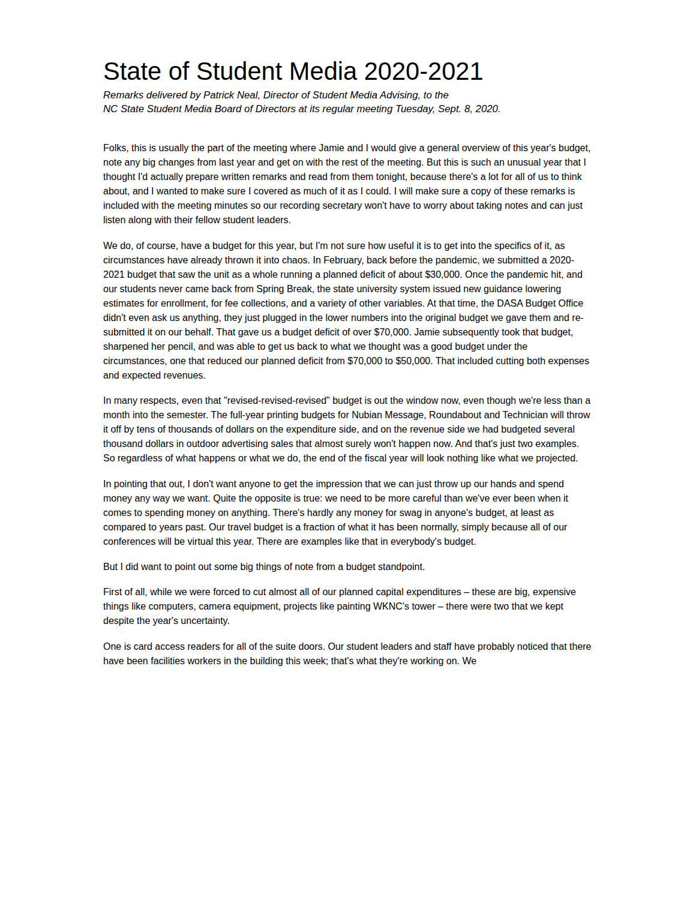State of Student Media 2020-2021
Remarks delivered by Patrick Neal, Director of Student Media Advising, to the
NC State Student Media Board of Directors at its regular meeting Tuesday, Sept. 8, 2020.
Folks, this is usually the part of the meeting where Jamie and I would give a general overview of this year's budget, note any big changes from last year and get on with the rest of the meeting. But this is such an unusual year that I thought I'd actually prepare written remarks and read from them tonight, because there's a lot for all of us to think about, and I wanted to make sure I covered as much of it as I could. I will make sure a copy of these remarks is included with the meeting minutes so our recording secretary won't have to worry about taking notes and can just listen along with their fellow student leaders.
We do, of course, have a budget for this year, but I'm not sure how useful it is to get into the specifics of it, as circumstances have already thrown it into chaos. In February, back before the pandemic, we submitted a 2020-2021 budget that saw the unit as a whole running a planned deficit of about $30,000. Once the pandemic hit, and our students never came back from Spring Break, the state university system issued new guidance lowering estimates for enrollment, for fee collections, and a variety of other variables. At that time, the DASA Budget Office didn't even ask us anything, they just plugged in the lower numbers into the original budget we gave them and re-submitted it on our behalf. That gave us a budget deficit of over $70,000. Jamie subsequently took that budget, sharpened her pencil, and was able to get us back to what we thought was a good budget under the circumstances, one that reduced our planned deficit from $70,000 to $50,000. That included cutting both expenses and expected revenues.
In many respects, even that "revised-revised-revised" budget is out the window now, even though we're less than a month into the semester. The full-year printing budgets for Nubian Message, Roundabout and Technician will throw it off by tens of thousands of dollars on the expenditure side, and on the revenue side we had budgeted several thousand dollars in outdoor advertising sales that almost surely won't happen now. And that's just two examples. So regardless of what happens or what we do, the end of the fiscal year will look nothing like what we projected.
In pointing that out, I don't want anyone to get the impression that we can just throw up our hands and spend money any way we want. Quite the opposite is true: we need to be more careful than we've ever been when it comes to spending money on anything. There's hardly any money for swag in anyone's budget, at least as compared to years past. Our travel budget is a fraction of what it has been normally, simply because all of our conferences will be virtual this year. There are examples like that in everybody's budget.
But I did want to point out some big things of note from a budget standpoint.
First of all, while we were forced to cut almost all of our planned capital expenditures – these are big, expensive things like computers, camera equipment, projects like painting WKNC's tower – there were two that we kept despite the year's uncertainty.
One is card access readers for all of the suite doors. Our student leaders and staff have probably noticed that there have been facilities workers in the building this week; that's what they're working on. We